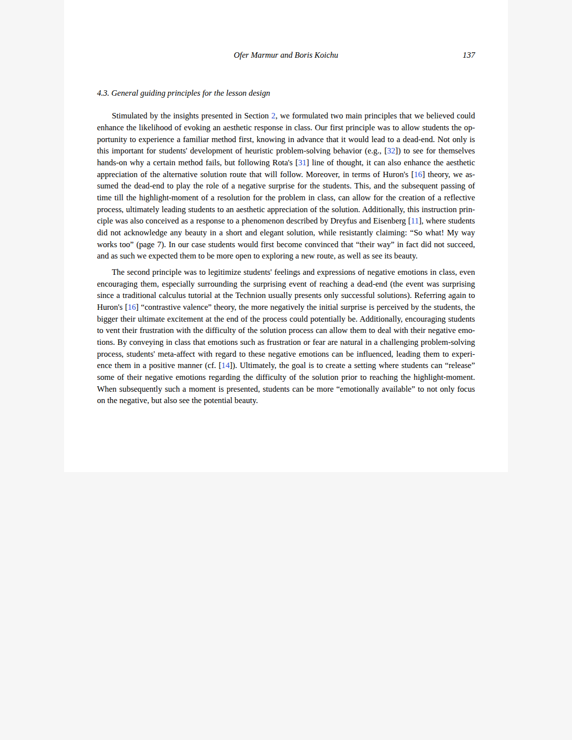Ofer Marmur and Boris Koichu 137
4.3. General guiding principles for the lesson design
Stimulated by the insights presented in Section 2, we formulated two main principles that we believed could enhance the likelihood of evoking an aesthetic response in class. Our first principle was to allow students the opportunity to experience a familiar method first, knowing in advance that it would lead to a dead-end. Not only is this important for students' development of heuristic problem-solving behavior (e.g., [32]) to see for themselves hands-on why a certain method fails, but following Rota's [31] line of thought, it can also enhance the aesthetic appreciation of the alternative solution route that will follow. Moreover, in terms of Huron's [16] theory, we assumed the dead-end to play the role of a negative surprise for the students. This, and the subsequent passing of time till the highlight-moment of a resolution for the problem in class, can allow for the creation of a reflective process, ultimately leading students to an aesthetic appreciation of the solution. Additionally, this instruction principle was also conceived as a response to a phenomenon described by Dreyfus and Eisenberg [11], where students did not acknowledge any beauty in a short and elegant solution, while resistantly claiming: “So what! My way works too” (page 7). In our case students would first become convinced that “their way” in fact did not succeed, and as such we expected them to be more open to exploring a new route, as well as see its beauty.
The second principle was to legitimize students' feelings and expressions of negative emotions in class, even encouraging them, especially surrounding the surprising event of reaching a dead-end (the event was surprising since a traditional calculus tutorial at the Technion usually presents only successful solutions). Referring again to Huron's [16] “contrastive valence” theory, the more negatively the initial surprise is perceived by the students, the bigger their ultimate excitement at the end of the process could potentially be. Additionally, encouraging students to vent their frustration with the difficulty of the solution process can allow them to deal with their negative emotions. By conveying in class that emotions such as frustration or fear are natural in a challenging problem-solving process, students' meta-affect with regard to these negative emotions can be influenced, leading them to experience them in a positive manner (cf. [14]). Ultimately, the goal is to create a setting where students can “release” some of their negative emotions regarding the difficulty of the solution prior to reaching the highlight-moment. When subsequently such a moment is presented, students can be more “emotionally available” to not only focus on the negative, but also see the potential beauty.